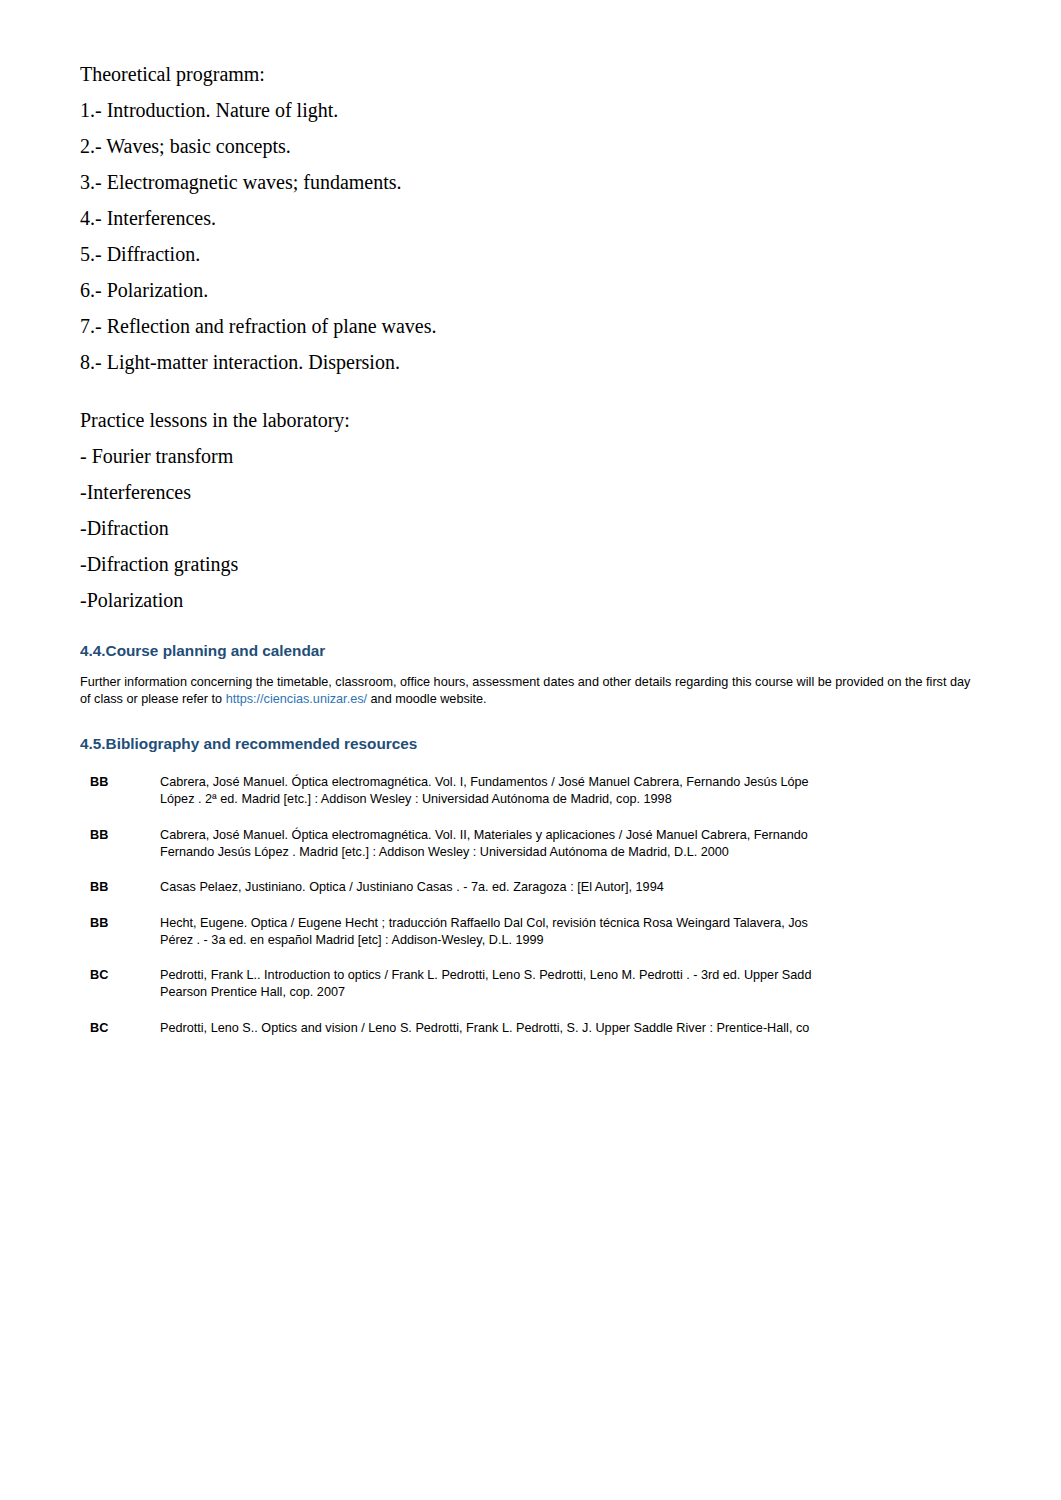Theoretical programm:
1.- Introduction. Nature of light.
2.- Waves; basic concepts.
3.- Electromagnetic waves; fundaments.
4.- Interferences.
5.- Diffraction.
6.- Polarization.
7.- Reflection and refraction of plane waves.
8.- Light-matter interaction. Dispersion.
Practice lessons in the laboratory:
- Fourier transform
-Interferences
-Difraction
-Difraction gratings
-Polarization
4.4.Course planning and calendar
Further information concerning the timetable, classroom, office hours, assessment dates and other details regarding this course will be provided on the first day of class or please refer to https://ciencias.unizar.es/ and moodle website.
4.5.Bibliography and recommended resources
| BB | Cabrera, José Manuel. Óptica electromagnética. Vol. I, Fundamentos / José Manuel Cabrera, Fernando Jesús Lópe López . 2ª ed. Madrid [etc.] : Addison Wesley : Universidad Autónoma de Madrid, cop. 1998 |
| BB | Cabrera, José Manuel. Óptica electromagnética. Vol. II, Materiales y aplicaciones / José Manuel Cabrera, Fernando Fernando Jesús López . Madrid [etc.] : Addison Wesley : Universidad Autónoma de Madrid, D.L. 2000 |
| BB | Casas Pelaez, Justiniano. Optica / Justiniano Casas . - 7a. ed. Zaragoza : [El Autor], 1994 |
| BB | Hecht, Eugene. Optica / Eugene Hecht ; traducción Raffaello Dal Col, revisión técnica Rosa Weingard Talavera, Jos Pérez . - 3a ed. en español Madrid [etc] : Addison-Wesley, D.L. 1999 |
| BC | Pedrotti, Frank L.. Introduction to optics / Frank L. Pedrotti, Leno S. Pedrotti, Leno M. Pedrotti . - 3rd ed. Upper Sadd Pearson Prentice Hall, cop. 2007 |
| BC | Pedrotti, Leno S.. Optics and vision / Leno S. Pedrotti, Frank L. Pedrotti, S. J. Upper Saddle River : Prentice-Hall, co |